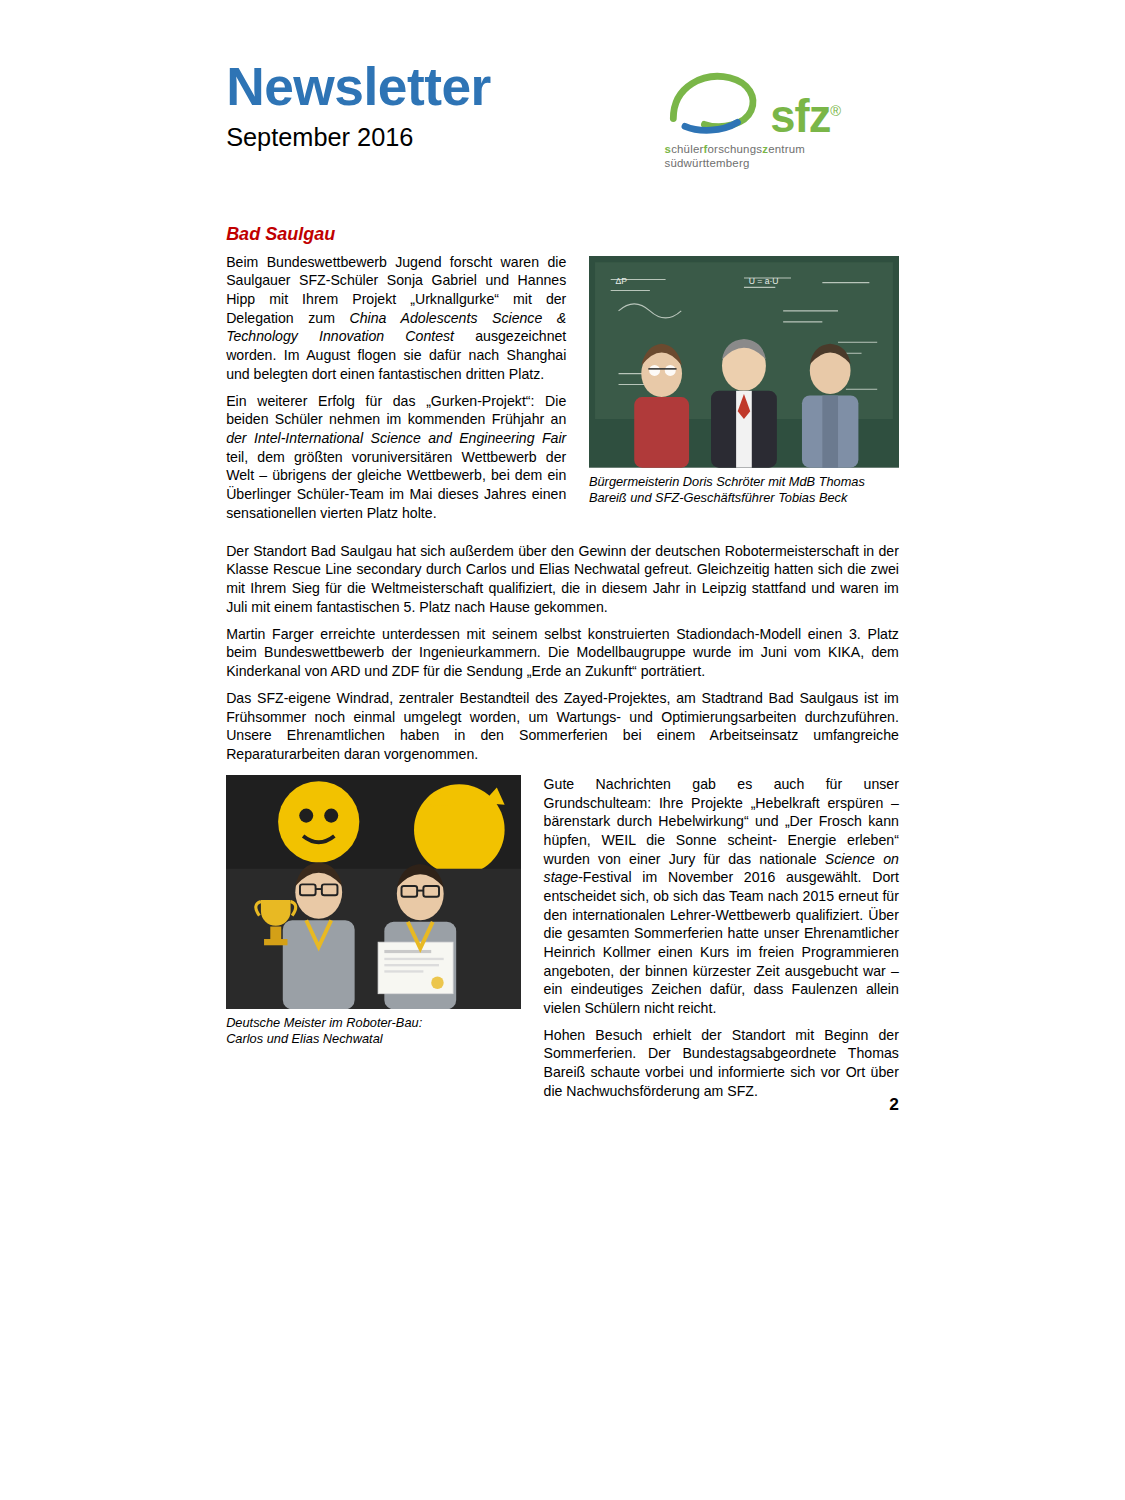Newsletter
September 2016
sfz®
schülerforschungszentrum
südwürttemberg
Bad Saulgau
Beim Bundeswettbewerb Jugend forscht waren die Saulgauer SFZ-Schüler Sonja Gabriel und Hannes Hipp mit Ihrem Projekt „Urknallgurke“ mit der Delegation zum China Adolescents Science & Technology Innovation Contest ausgezeichnet worden. Im August flogen sie dafür nach Shanghai und belegten dort einen fantastischen dritten Platz.
Ein weiterer Erfolg für das „Gurken-Projekt“: Die beiden Schüler nehmen im kommenden Frühjahr an der Intel-International Science and Engineering Fair teil, dem größten voruniversitären Wettbewerb der Welt – übrigens der gleiche Wettbewerb, bei dem ein Überlinger Schüler-Team im Mai dieses Jahres einen sensationellen vierten Platz holte.
ΔP U = a·U 12
Bürgermeisterin Doris Schröter mit MdB Thomas Bareiß und SFZ-Geschäftsführer Tobias Beck
Der Standort Bad Saulgau hat sich außerdem über den Gewinn der deutschen Robotermeisterschaft in der Klasse Rescue Line secondary durch Carlos und Elias Nechwatal gefreut. Gleichzeitig hatten sich die zwei mit Ihrem Sieg für die Weltmeisterschaft qualifiziert, die in diesem Jahr in Leipzig stattfand und waren im Juli mit einem fantastischen 5. Platz nach Hause gekommen.
Martin Farger erreichte unterdessen mit seinem selbst konstruierten Stadiondach-Modell einen 3. Platz beim Bundeswettbewerb der Ingenieurkammern. Die Modellbaugruppe wurde im Juni vom KIKA, dem Kinderkanal von ARD und ZDF für die Sendung „Erde an Zukunft“ porträtiert.
Das SFZ-eigene Windrad, zentraler Bestandteil des Zayed-Projektes, am Stadtrand Bad Saulgaus ist im Frühsommer noch einmal umgelegt worden, um Wartungs- und Optimierungsarbeiten durchzuführen. Unsere Ehrenamtlichen haben in den Sommerferien bei einem Arbeitseinsatz umfangreiche Reparaturarbeiten daran vorgenommen.
Deutsche Meister im Roboter-Bau:
Carlos und Elias Nechwatal
Gute Nachrichten gab es auch für unser Grundschulteam: Ihre Projekte „Hebelkraft erspüren – bärenstark durch Hebelwirkung“ und „Der Frosch kann hüpfen, WEIL die Sonne scheint- Energie erleben“ wurden von einer Jury für das nationale Science on stage-Festival im November 2016 ausgewählt. Dort entscheidet sich, ob sich das Team nach 2015 erneut für den internationalen Lehrer-Wettbewerb qualifiziert. Über die gesamten Sommerferien hatte unser Ehrenamtlicher Heinrich Kollmer einen Kurs im freien Programmieren angeboten, der binnen kürzester Zeit ausgebucht war – ein eindeutiges Zeichen dafür, dass Faulenzen allein vielen Schülern nicht reicht.
Hohen Besuch erhielt der Standort mit Beginn der Sommerferien. Der Bundestagsabgeordnete Thomas Bareiß schaute vorbei und informierte sich vor Ort über die Nachwuchsförderung am SFZ.
2